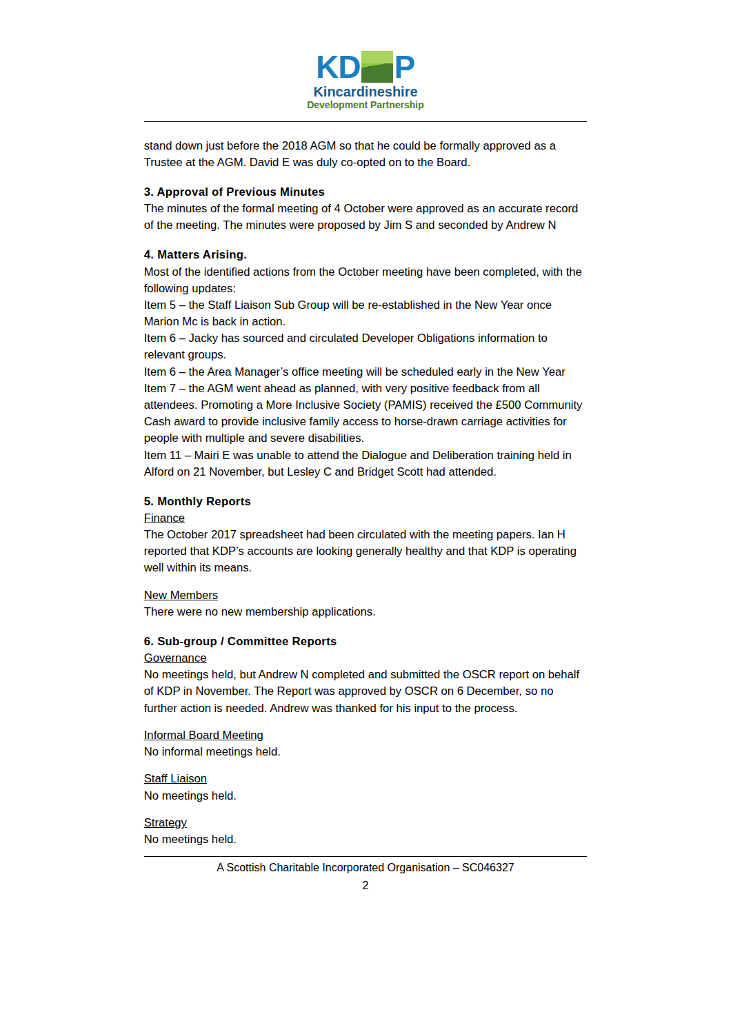KD
P
Kincardineshire
Development Partnership
stand down just before the 2018 AGM so that he could be formally approved as a Trustee at the AGM. David E was duly co-opted on to the Board.
3. Approval of Previous Minutes
The minutes of the formal meeting of 4 October were approved as an accurate record of the meeting. The minutes were proposed by Jim S and seconded by Andrew N
4. Matters Arising.
Most of the identified actions from the October meeting have been completed, with the following updates:
Item 5 – the Staff Liaison Sub Group will be re-established in the New Year once Marion Mc is back in action.
Item 6 – Jacky has sourced and circulated Developer Obligations information to relevant groups.
Item 6 – the Area Manager’s office meeting will be scheduled early in the New Year
Item 7 – the AGM went ahead as planned, with very positive feedback from all attendees. Promoting a More Inclusive Society (PAMIS) received the £500 Community Cash award to provide inclusive family access to horse-drawn carriage activities for people with multiple and severe disabilities.
Item 11 – Mairi E was unable to attend the Dialogue and Deliberation training held in Alford on 21 November, but Lesley C and Bridget Scott had attended.
5. Monthly Reports
Finance
The October 2017 spreadsheet had been circulated with the meeting papers. Ian H reported that KDP’s accounts are looking generally healthy and that KDP is operating well within its means.
New Members
There were no new membership applications.
6. Sub-group / Committee Reports
Governance
No meetings held, but Andrew N completed and submitted the OSCR report on behalf of KDP in November. The Report was approved by OSCR on 6 December, so no further action is needed. Andrew was thanked for his input to the process.
Informal Board Meeting
No informal meetings held.
Staff Liaison
No meetings held.
Strategy
No meetings held.
A Scottish Charitable Incorporated Organisation – SC046327
2